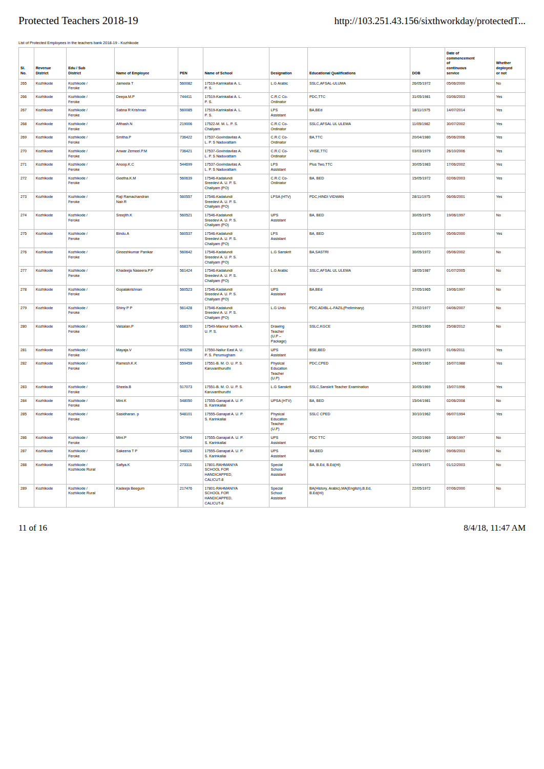Protected Teachers 2018-19
http://103.251.43.156/sixthworkday/protectedT...
List of Protected Employees in the teachers bank 2018-19 - Kozhikode
| Sl. No. | Revenue District | Edu / Sub District | Name of Employee | PEN | Name of School | Designation | Educational Qualifications | DOB | Date of commencement of continuous service | Whether deployed or not |
| --- | --- | --- | --- | --- | --- | --- | --- | --- | --- | --- |
| 265 | Kozhikode | Kozhikode / Feroke | Jameela T | 560082 | 17519-Karinkallai A. L. P. S. | L.G Arabic | SSLC,AFSAL-ULUMA | 26/05/1972 | 05/06/2000 | No |
| 266 | Kozhikode | Kozhikode / Feroke | Deepa.M.P | 744411 | 17519-Karinkallai A. L. P. S. | C.R.C Co- Ordinator | PDC,TTC | 31/05/1981 | 03/06/2003 | Yes |
| 267 | Kozhikode | Kozhikode / Feroke | Sabna R Krishnan | 560085 | 17519-Karinkallai A. L. P. S. | LPS Assistant | BA,BEd | 18/11/1975 | 14/07/2014 | Yes |
| 268 | Kozhikode | Kozhikode / Feroke | Afthash.N | 219006 | 17522-M. M. L. P. S. Chaliyam | C.R.C Co- Ordinator | SSLC,AFSAL UL ULEMA | 11/05/1982 | 30/07/2002 | Yes |
| 269 | Kozhikode | Kozhikode / Feroke | Smitha.P | 736422 | 17537-Govindavilas A. L. P. S Naduvattam | C.R.C Co- Ordinator | BA,TTC | 20/04/1980 | 05/06/2006 | Yes |
| 270 | Kozhikode | Kozhikode / Feroke | Anwar Zemeel.P.M | 736421 | 17537-Govindavilas A. L. P. S Naduvattam | C.R.C Co- Ordinator | VHSE,TTC | 03/03/1979 | 26/10/2006 | Yes |
| 271 | Kozhikode | Kozhikode / Feroke | Anoop.K.C | 544699 | 17537-Govindavilas A. L. P. S Naduvattam | LPS Assistant | Plus Two,TTC | 30/05/1983 | 17/06/2002 | Yes |
| 272 | Kozhikode | Kozhikode / Feroke | Geetha.K.M | 560639 | 17546-Kadalundi Sreedevi A. U. P. S. Chaliyam (PO) | C.R.C Co- Ordinator | BA, BED | 15/05/1972 | 02/06/2003 | Yes |
| 273 | Kozhikode | Kozhikode / Feroke | Raji Ramachandran Nair.R | 560557 | 17546-Kadalundi Sreedevi A. U. P. S. Chaliyam (PO) | LPSA (HTV) | PDC,HINDI VIDWAN | 28/11/1975 | 06/06/2001 | Yes |
| 274 | Kozhikode | Kozhikode / Feroke | Sreejith.K | 560521 | 17546-Kadalundi Sreedevi A. U. P. S. Chaliyam (PO) | UPS Assistant | BA, BED | 30/05/1975 | 19/06/1997 | No |
| 275 | Kozhikode | Kozhikode / Feroke | Bindu.A | 560537 | 17546-Kadalundi Sreedevi A. U. P. S. Chaliyam (PO) | LPS Assistant | BA, BED | 31/05/1970 | 05/06/2000 | Yes |
| 276 | Kozhikode | Kozhikode / Feroke | Gireeshkumar Panikar | 560642 | 17546-Kadalundi Sreedevi A. U. P. S. Chaliyam (PO) | L.G Sanskrit | BA,SASTRI | 30/05/1972 | 05/06/2002 | No |
| 277 | Kozhikode | Kozhikode / Feroke | Khadeeja Naseera.P.P | 561424 | 17546-Kadalundi Sreedevi A. U. P. S. Chaliyam (PO) | L.G Arabic | SSLC,AFSAL UL ULEMA | 18/05/1987 | 01/07/2005 | No |
| 278 | Kozhikode | Kozhikode / Feroke | Gopalakrishnan | 560523 | 17546-Kadalundi Sreedevi A. U. P. S. Chaliyam (PO) | UPS Assistant | BA,BEd | 27/05/1965 | 19/06/1997 | No |
| 279 | Kozhikode | Kozhikode / Feroke | Shiny P P | 561428 | 17546-Kadalundi Sreedevi A. U. P. S. Chaliyam (PO) | L.G Urdu | PDC,ADIBL-L-FAZIL(Preliminary) | 27/02/1977 | 04/06/2007 | No |
| 280 | Kozhikode | Kozhikode / Feroke | Valsalan.P | 668370 | 17549-Mannur North A. U. P. S. | Drawing Teacher (U.P – Package) | SSLC,KGCE | 29/05/1969 | 25/08/2012 | No |
| 281 | Kozhikode | Kozhikode / Feroke | Mayaja.V | 693258 | 17550-Nallur East A. U. P. S. Perumugham | UPS Assistant | BSE,BED | 25/05/1973 | 01/06/2011 | Yes |
| 282 | Kozhikode | Kozhikode / Feroke | Ramesh.K.K | 559459 | 17551-B. M. O. U. P. S. Karuvanthuruthi | Physical Education Teacher (U.P) | PDC,CPED | 24/05/1967 | 16/07/1988 | Yes |
| 283 | Kozhikode | Kozhikode / Feroke | Sheela.B | 517073 | 17551-B. M. O. U. P. S. Karuvanthuruthi | L.G Sanskrit | SSLC,Sanskrit Teacher Examination | 30/05/1969 | 15/07/1996 | Yes |
| 284 | Kozhikode | Kozhikode / Feroke | Mini.K | 548050 | 17555-Ganapat A. U. P. S. Karinkallai | UPSA (HTV) | BA, BED | 15/04/1981 | 02/06/2008 | No |
| 285 | Kozhikode | Kozhikode / Feroke | Sasidharan. p | 548101 | 17555-Ganapat A. U. P. S. Karinkallai | Physical Education Teacher (U.P) | SSLC CPED | 30/10/1962 | 06/07/1994 | Yes |
| 286 | Kozhikode | Kozhikode / Feroke | Mini.P | 547994 | 17555-Ganapat A. U. P. S. Karinkallai | UPS Assistant | PDC TTC | 20/02/1969 | 18/06/1997 | No |
| 287 | Kozhikode | Kozhikode / Feroke | Sakeena T P | 548028 | 17555-Ganapat A. U. P. S. Karinkallai | UPS Assistant | BA,BED | 24/05/1967 | 09/06/2003 | No |
| 288 | Kozhikode | Kozhikode / Kozhikode Rural | Safiya.K | 273311 | 17801-RAHMANIYA SCHOOL FOR HANDICAPPED, CALICUT-8 | Special School Assistant | BA, B.Ed, B.Ed(HI) | 17/09/1971 | 01/12/2003 | No |
| 289 | Kozhikode | Kozhikode / Kozhikode Rural | Kadeeja Beegum | 217476 | 17801-RAHMANIYA SCHOOL FOR HANDICAPPED, CALICUT-8 | Special School Assistant | BA(History, Arabic),MA(English),B.Ed, B.Ed(HI) | 22/05/1972 | 07/06/2000 | No |
11 of 16
8/4/18, 11:47 AM